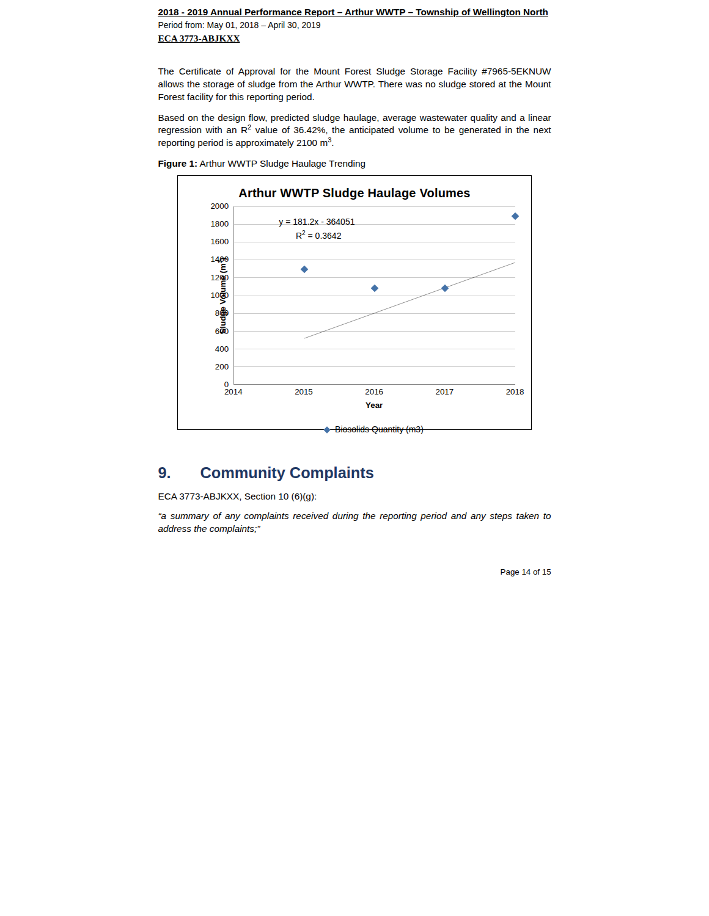2018 - 2019 Annual Performance Report – Arthur WWTP – Township of Wellington North
Period from: May 01, 2018 – April 30, 2019
ECA 3773-ABJKXX
The Certificate of Approval for the Mount Forest Sludge Storage Facility #7965-5EKNUW allows the storage of sludge from the Arthur WWTP. There was no sludge stored at the Mount Forest facility for this reporting period.
Based on the design flow, predicted sludge haulage, average wastewater quality and a linear regression with an R2 value of 36.42%, the anticipated volume to be generated in the next reporting period is approximately 2100 m3.
Figure 1: Arthur WWTP Sludge Haulage Trending
Arthur WWTP Sludge Haulage Volumes
Sludge Volume (m3)
2000 1800 1600 1400 1200 1000 800 600 400 200 0
y = 181.2x - 364051
R2 = 0.3642
2014 2015 2016 2017 2018
Year
Biosolids Quantity (m3)
9. Community Complaints
ECA 3773-ABJKXX, Section 10 (6)(g):
“a summary of any complaints received during the reporting period and any steps taken to address the complaints;”
Page 14 of 15